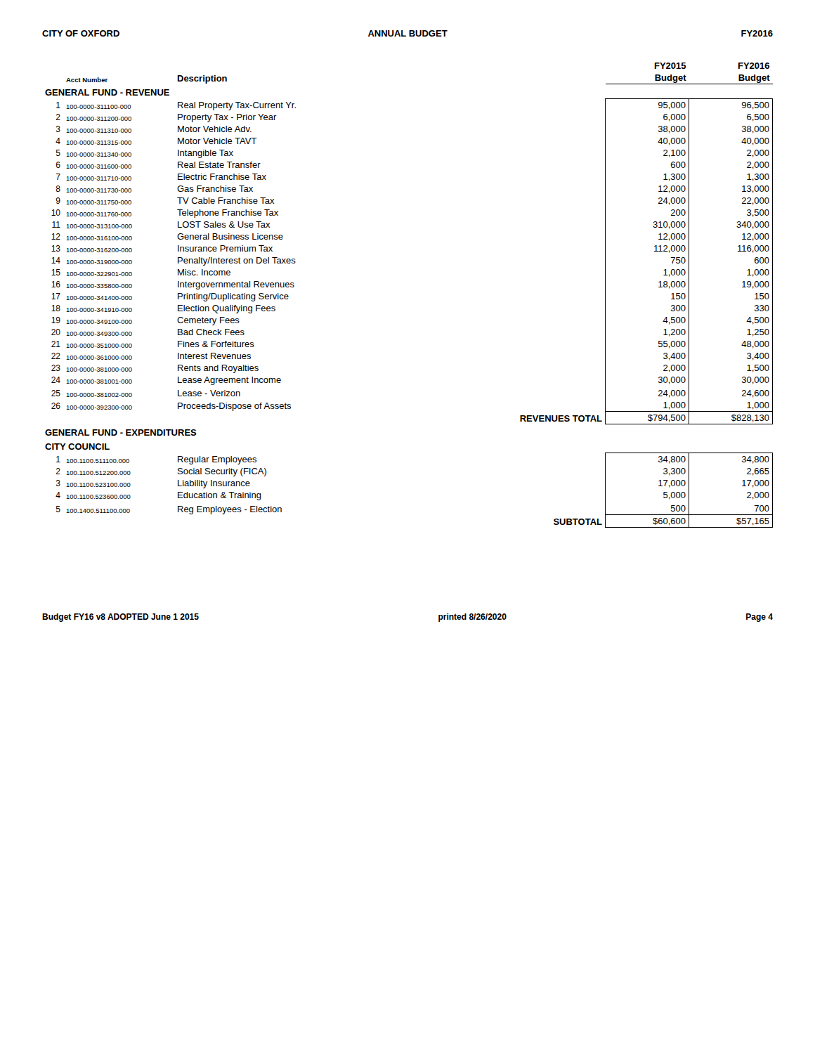CITY OF OXFORD
ANNUAL BUDGET
FY2016
| | | | FY2015 | FY2016 |
| --- | --- | --- | --- | --- |
| | Acct Number | Description | Budget | Budget |
| GENERAL FUND - REVENUE |
| 1 | 100-0000-311100-000 | Real Property Tax-Current Yr. | 95,000 | 96,500 |
| 2 | 100-0000-311200-000 | Property Tax - Prior Year | 6,000 | 6,500 |
| 3 | 100-0000-311310-000 | Motor Vehicle Adv. | 38,000 | 38,000 |
| 4 | 100-0000-311315-000 | Motor Vehicle TAVT | 40,000 | 40,000 |
| 5 | 100-0000-311340-000 | Intangible Tax | 2,100 | 2,000 |
| 6 | 100-0000-311600-000 | Real Estate Transfer | 600 | 2,000 |
| 7 | 100-0000-311710-000 | Electric Franchise Tax | 1,300 | 1,300 |
| 8 | 100-0000-311730-000 | Gas Franchise Tax | 12,000 | 13,000 |
| 9 | 100-0000-311750-000 | TV Cable Franchise Tax | 24,000 | 22,000 |
| 10 | 100-0000-311760-000 | Telephone Franchise Tax | 200 | 3,500 |
| 11 | 100-0000-313100-000 | LOST Sales & Use Tax | 310,000 | 340,000 |
| 12 | 100-0000-316100-000 | General Business License | 12,000 | 12,000 |
| 13 | 100-0000-316200-000 | Insurance Premium Tax | 112,000 | 116,000 |
| 14 | 100-0000-319000-000 | Penalty/Interest on Del Taxes | 750 | 600 |
| 15 | 100-0000-322901-000 | Misc. Income | 1,000 | 1,000 |
| 16 | 100-0000-335800-000 | Intergovernmental Revenues | 18,000 | 19,000 |
| 17 | 100-0000-341400-000 | Printing/Duplicating Service | 150 | 150 |
| 18 | 100-0000-341910-000 | Election Qualifying Fees | 300 | 330 |
| 19 | 100-0000-349100-000 | Cemetery Fees | 4,500 | 4,500 |
| 20 | 100-0000-349300-000 | Bad Check Fees | 1,200 | 1,250 |
| 21 | 100-0000-351000-000 | Fines & Forfeitures | 55,000 | 48,000 |
| 22 | 100-0000-361000-000 | Interest Revenues | 3,400 | 3,400 |
| 23 | 100-0000-381000-000 | Rents and Royalties | 2,000 | 1,500 |
| 24 | 100-0000-381001-000 | Lease Agreement Income | 30,000 | 30,000 |
| 25 | 100-0000-381002-000 | Lease - Verizon | 24,000 | 24,600 |
| 26 | 100-0000-392300-000 | Proceeds-Dispose of Assets | 1,000 | 1,000 |
| | | REVENUES TOTAL | $794,500 | $828,130 |
| GENERAL FUND - EXPENDITURES |
| CITY COUNCIL |
| 1 | 100.1100.511100.000 | Regular Employees | 34,800 | 34,800 |
| 2 | 100.1100.512200.000 | Social Security (FICA) | 3,300 | 2,665 |
| 3 | 100.1100.523100.000 | Liability Insurance | 17,000 | 17,000 |
| 4 | 100.1100.523600.000 | Education & Training | 5,000 | 2,000 |
| 5 | 100.1400.511100.000 | Reg Employees - Election | 500 | 700 |
| | | SUBTOTAL | $60,600 | $57,165 |
Budget FY16 v8 ADOPTED June 1 2015
printed 8/26/2020
Page 4